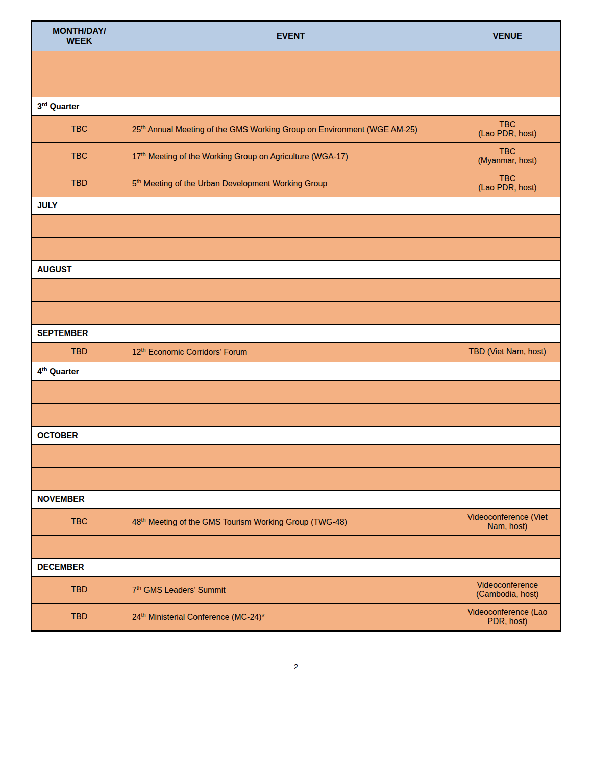| MONTH/DAY/ WEEK | EVENT | VENUE |
| --- | --- | --- |
| 3 rd Quarter |
| TBC | 25 th Annual Meeting of the GMS Working Group on Environment (WGE AM-25) | TBC (Lao PDR, host) |
| TBC | 17 th Meeting of the Working Group on Agriculture (WGA-17) | TBC (Myanmar, host) |
| TBD | 5 th Meeting of the Urban Development Working Group | TBC (Lao PDR, host) |
| JULY |
| AUGUST |
| SEPTEMBER |
| TBD | 12 th Economic Corridors’ Forum | TBD (Viet Nam, host) |
| 4 th Quarter |
| OCTOBER |
| NOVEMBER |
| TBC | 48 th Meeting of the GMS Tourism Working Group (TWG-48) | Videoconference (Viet Nam, host) |
| DECEMBER |
| TBD | 7 th GMS Leaders’ Summit | Videoconference (Cambodia, host) |
| TBD | 24 th Ministerial Conference (MC-24)* | Videoconference (Lao PDR, host) |
2